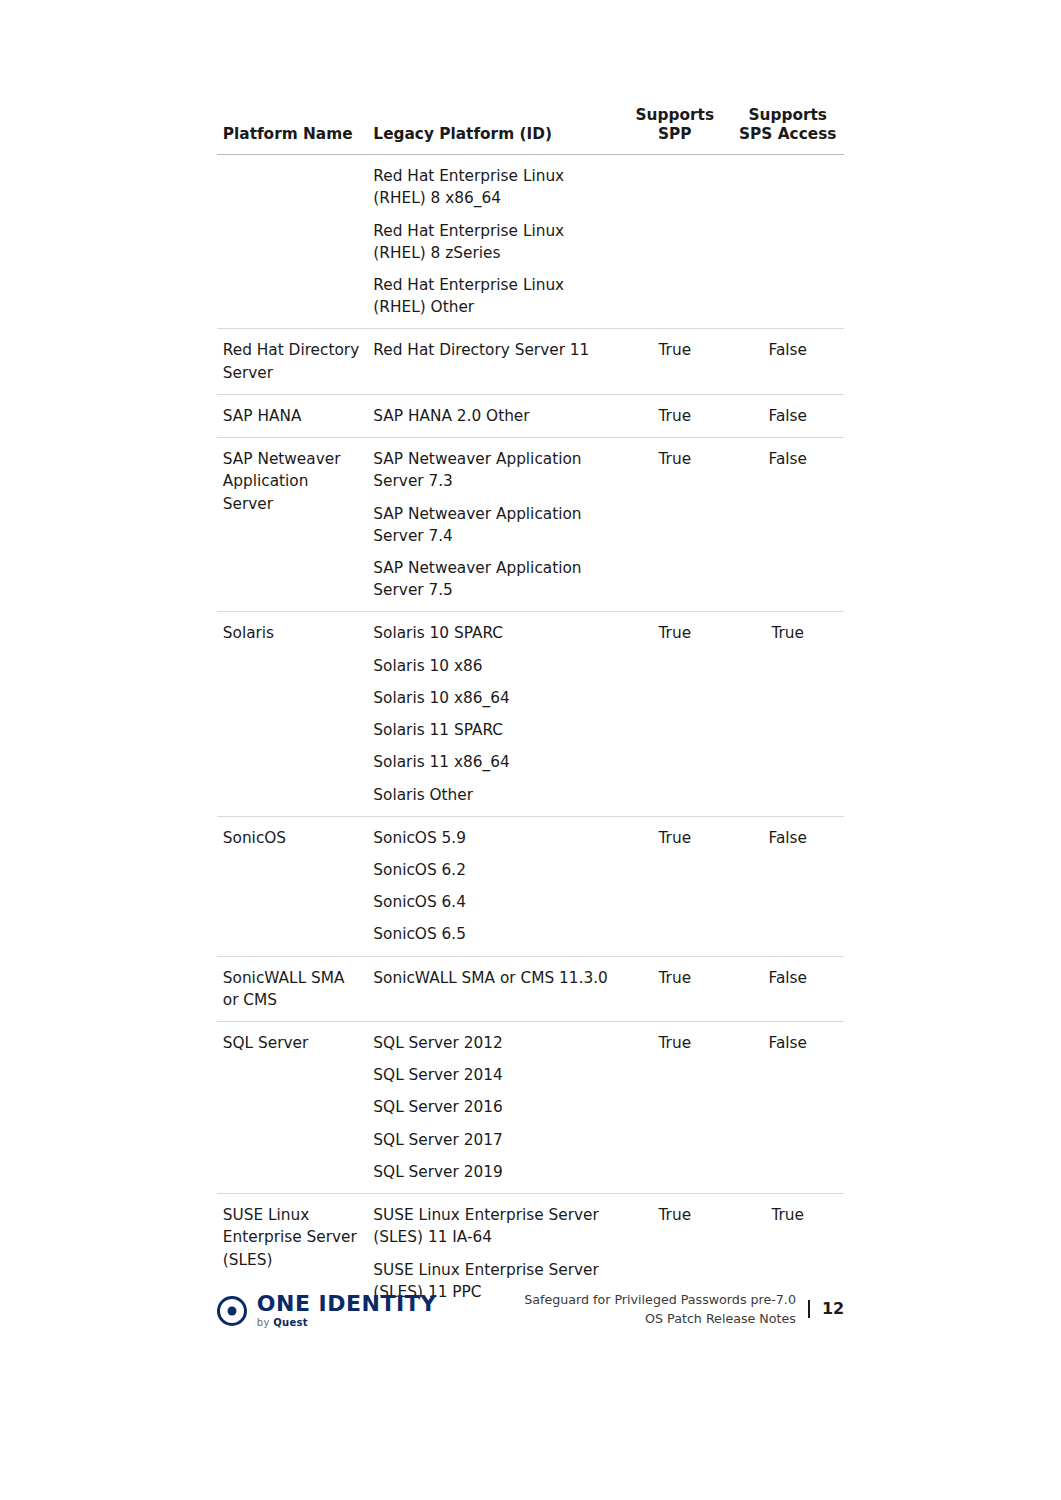| Platform Name | Legacy Platform (ID) | Supports SPP | Supports SPS Access |
| --- | --- | --- | --- |
| | Red Hat Enterprise Linux (RHEL) 8 x86_64 Red Hat Enterprise Linux (RHEL) 8 zSeries Red Hat Enterprise Linux (RHEL) Other | | |
| Red Hat Directory Server | Red Hat Directory Server 11 | True | False |
| SAP HANA | SAP HANA 2.0 Other | True | False |
| SAP Netweaver Application Server | SAP Netweaver Application Server 7.3 SAP Netweaver Application Server 7.4 SAP Netweaver Application Server 7.5 | True | False |
| Solaris | Solaris 10 SPARC Solaris 10 x86 Solaris 10 x86_64 Solaris 11 SPARC Solaris 11 x86_64 Solaris Other | True | True |
| SonicOS | SonicOS 5.9 SonicOS 6.2 SonicOS 6.4 SonicOS 6.5 | True | False |
| SonicWALL SMA or CMS | SonicWALL SMA or CMS 11.3.0 | True | False |
| SQL Server | SQL Server 2012 SQL Server 2014 SQL Server 2016 SQL Server 2017 SQL Server 2019 | True | False |
| SUSE Linux Enterprise Server (SLES) | SUSE Linux Enterprise Server (SLES) 11 IA-64 SUSE Linux Enterprise Server (SLES) 11 PPC | True | True |
ONE IDENTITY
by Quest
Safeguard for Privileged Passwords pre-7.0
OS Patch Release Notes
12